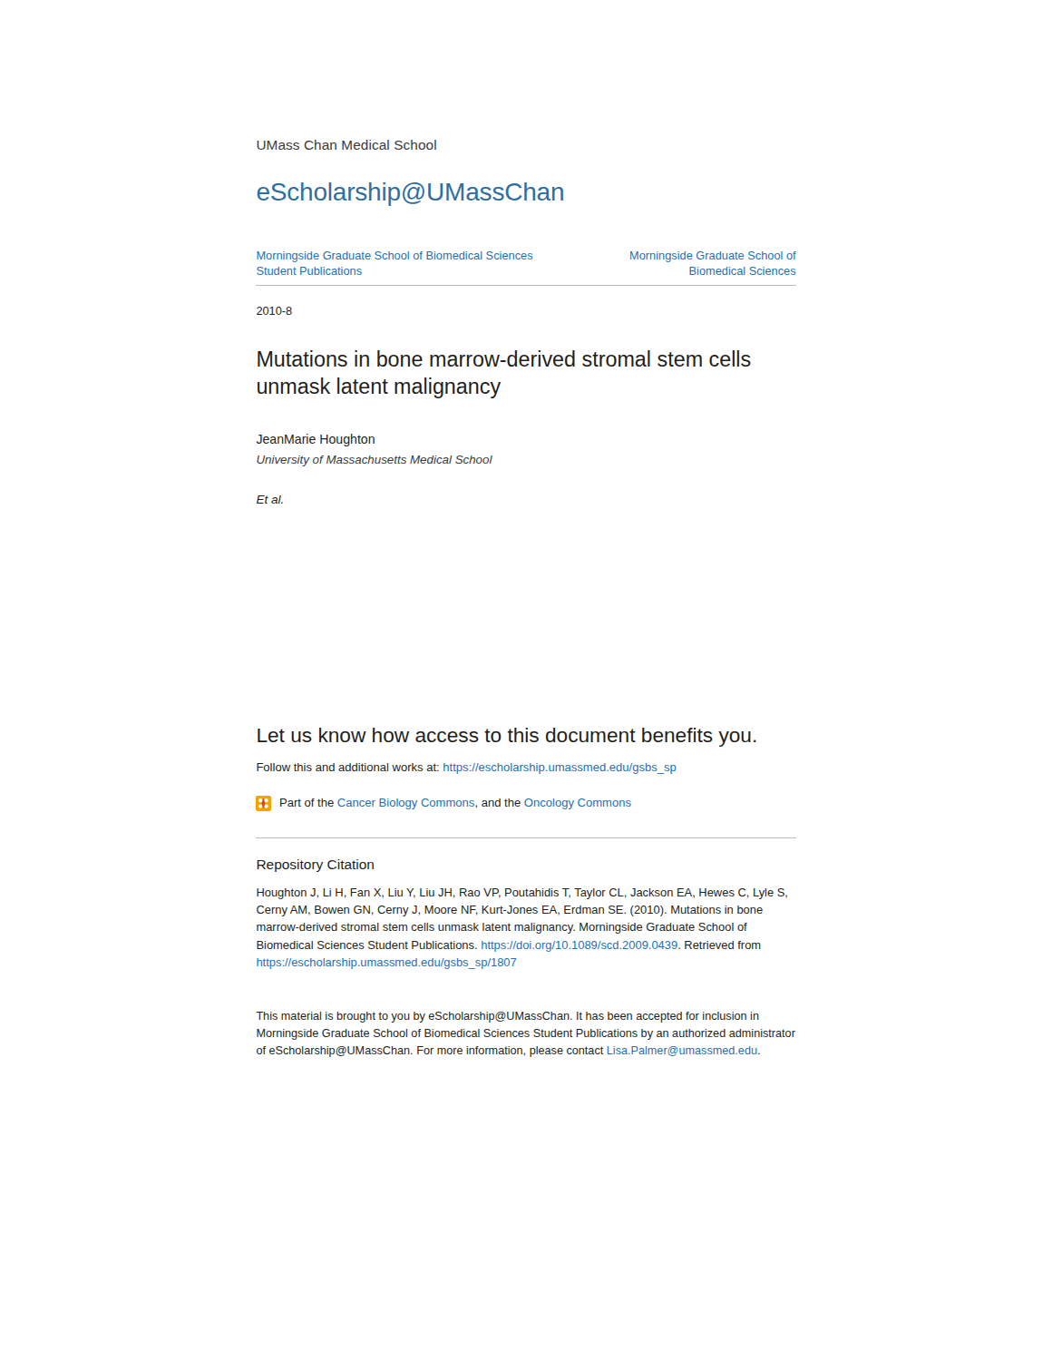UMass Chan Medical School
eScholarship@UMassChan
Morningside Graduate School of Biomedical Sciences Student Publications
Morningside Graduate School of Biomedical Sciences
2010-8
Mutations in bone marrow-derived stromal stem cells unmask latent malignancy
JeanMarie Houghton
University of Massachusetts Medical School
Et al.
Let us know how access to this document benefits you.
Follow this and additional works at: https://escholarship.umassmed.edu/gsbs_sp
Part of the Cancer Biology Commons, and the Oncology Commons
Repository Citation
Houghton J, Li H, Fan X, Liu Y, Liu JH, Rao VP, Poutahidis T, Taylor CL, Jackson EA, Hewes C, Lyle S, Cerny AM, Bowen GN, Cerny J, Moore NF, Kurt-Jones EA, Erdman SE. (2010). Mutations in bone marrow-derived stromal stem cells unmask latent malignancy. Morningside Graduate School of Biomedical Sciences Student Publications. https://doi.org/10.1089/scd.2009.0439. Retrieved from https://escholarship.umassmed.edu/gsbs_sp/1807
This material is brought to you by eScholarship@UMassChan. It has been accepted for inclusion in Morningside Graduate School of Biomedical Sciences Student Publications by an authorized administrator of eScholarship@UMassChan. For more information, please contact Lisa.Palmer@umassmed.edu.